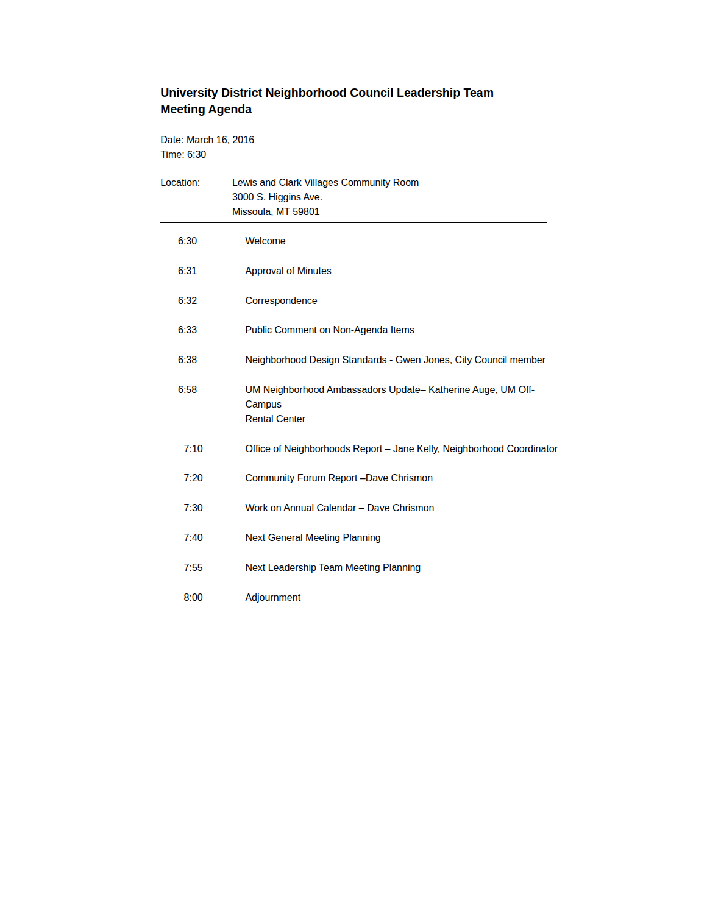University District Neighborhood Council Leadership Team
Meeting Agenda
Date: March 16, 2016
Time: 6:30
| Location: | Lewis and Clark Villages Community Room 3000 S. Higgins Ave. Missoula, MT 59801 |
| 6:30 | Welcome |
| 6:31 | Approval of Minutes |
| 6:32 | Correspondence |
| 6:33 | Public Comment on Non-Agenda Items |
| 6:38 | Neighborhood Design Standards - Gwen Jones, City Council member |
| 6:58 | UM Neighborhood Ambassadors Update– Katherine Auge, UM Off-Campus Rental Center |
| 7:10 | Office of Neighborhoods Report – Jane Kelly, Neighborhood Coordinator |
| 7:20 | Community Forum Report –Dave Chrismon |
| 7:30 | Work on Annual Calendar – Dave Chrismon |
| 7:40 | Next General Meeting Planning |
| 7:55 | Next Leadership Team Meeting Planning |
| 8:00 | Adjournment |